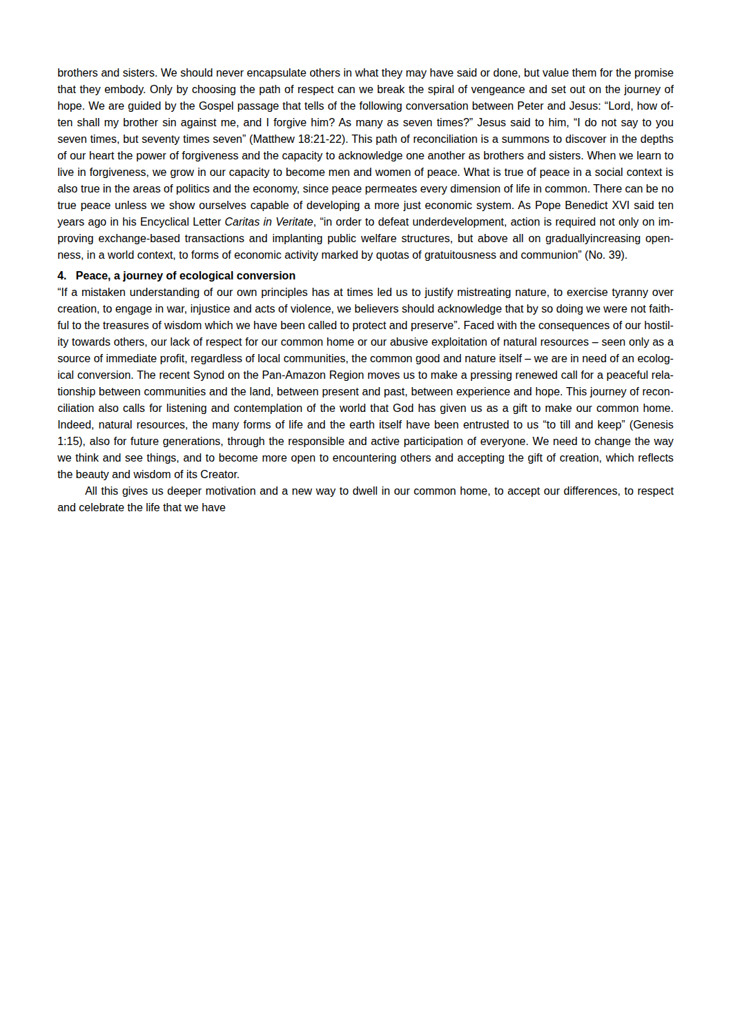brothers and sisters. We should never encapsulate others in what they may have said or done, but value them for the promise that they embody. Only by choosing the path of respect can we break the spiral of vengeance and set out on the journey of hope. We are guided by the Gospel passage that tells of the following conversation between Peter and Jesus: “Lord, how often shall my brother sin against me, and I forgive him? As many as seven times?” Jesus said to him, “I do not say to you seven times, but seventy times seven” (Matthew 18:21-22). This path of reconciliation is a summons to discover in the depths of our heart the power of forgiveness and the capacity to acknowledge one another as brothers and sisters. When we learn to live in forgiveness, we grow in our capacity to become men and women of peace. What is true of peace in a social context is also true in the areas of politics and the economy, since peace permeates every dimension of life in common. There can be no true peace unless we show ourselves capable of developing a more just economic system. As Pope Benedict XVI said ten years ago in his Encyclical Letter Caritas in Veritate, “in order to defeat underdevelopment, action is required not only on improving exchange-based transactions and implanting public welfare structures, but above all on graduallyincreasing openness, in a world context, to forms of economic activity marked by quotas of gratuitousness and communion” (No. 39).
4. Peace, a journey of ecological conversion
“If a mistaken understanding of our own principles has at times led us to justify mistreating nature, to exercise tyranny over creation, to engage in war, injustice and acts of violence, we believers should acknowledge that by so doing we were not faithful to the treasures of wisdom which we have been called to protect and preserve”. Faced with the consequences of our hostility towards others, our lack of respect for our common home or our abusive exploitation of natural resources – seen only as a source of immediate profit, regardless of local communities, the common good and nature itself – we are in need of an ecological conversion. The recent Synod on the Pan-Amazon Region moves us to make a pressing renewed call for a peaceful relationship between communities and the land, between present and past, between experience and hope. This journey of reconciliation also calls for listening and contemplation of the world that God has given us as a gift to make our common home. Indeed, natural resources, the many forms of life and the earth itself have been entrusted to us “to till and keep” (Genesis 1:15), also for future generations, through the responsible and active participation of everyone. We need to change the way we think and see things, and to become more open to encountering others and accepting the gift of creation, which reflects the beauty and wisdom of its Creator.
All this gives us deeper motivation and a new way to dwell in our common home, to accept our differences, to respect and celebrate the life that we have